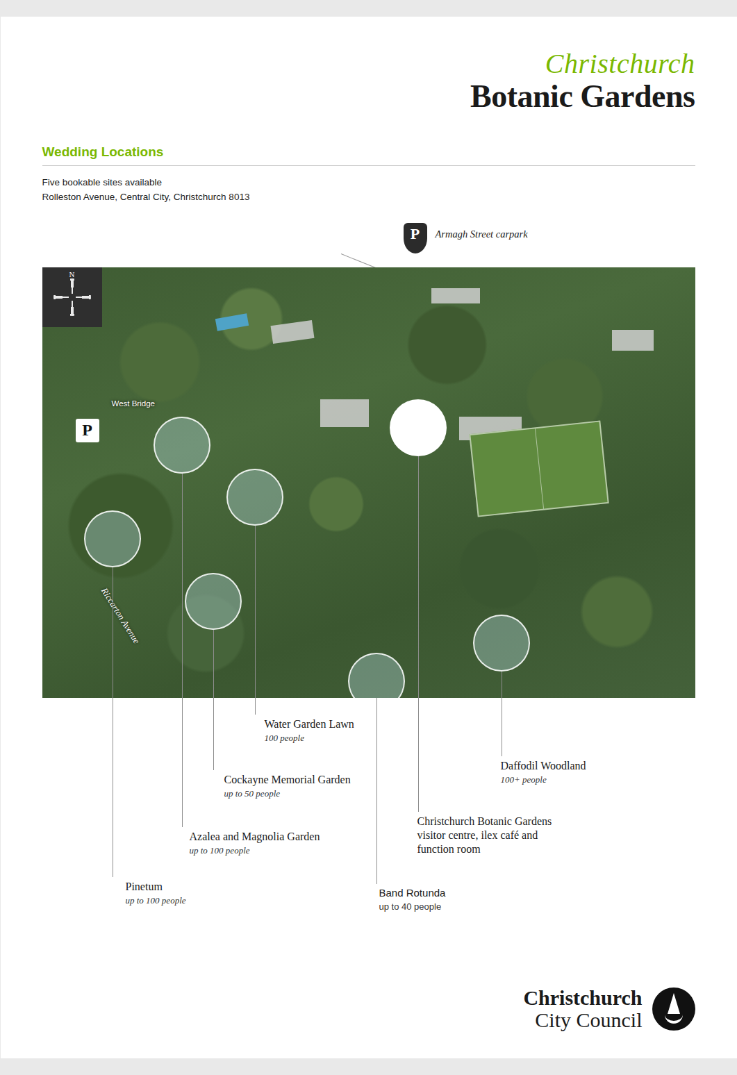Christchurch
Botanic Gardens
Wedding Locations
Five bookable sites available
Rolleston Avenue, Central City, Christchurch 8013
P
Armagh Street carpark
N
P
West Bridge Riccarton Avenue
Water Garden Lawn
100 people
Daffodil Woodland
100+ people
Cockayne Memorial Garden
up to 50 people
Azalea and Magnolia Garden
up to 100 people
Christchurch Botanic Gardens
visitor centre, ilex café and
function room
Pinetum
up to 100 people
Band Rotunda
up to 40 people
Christchurch
City Council